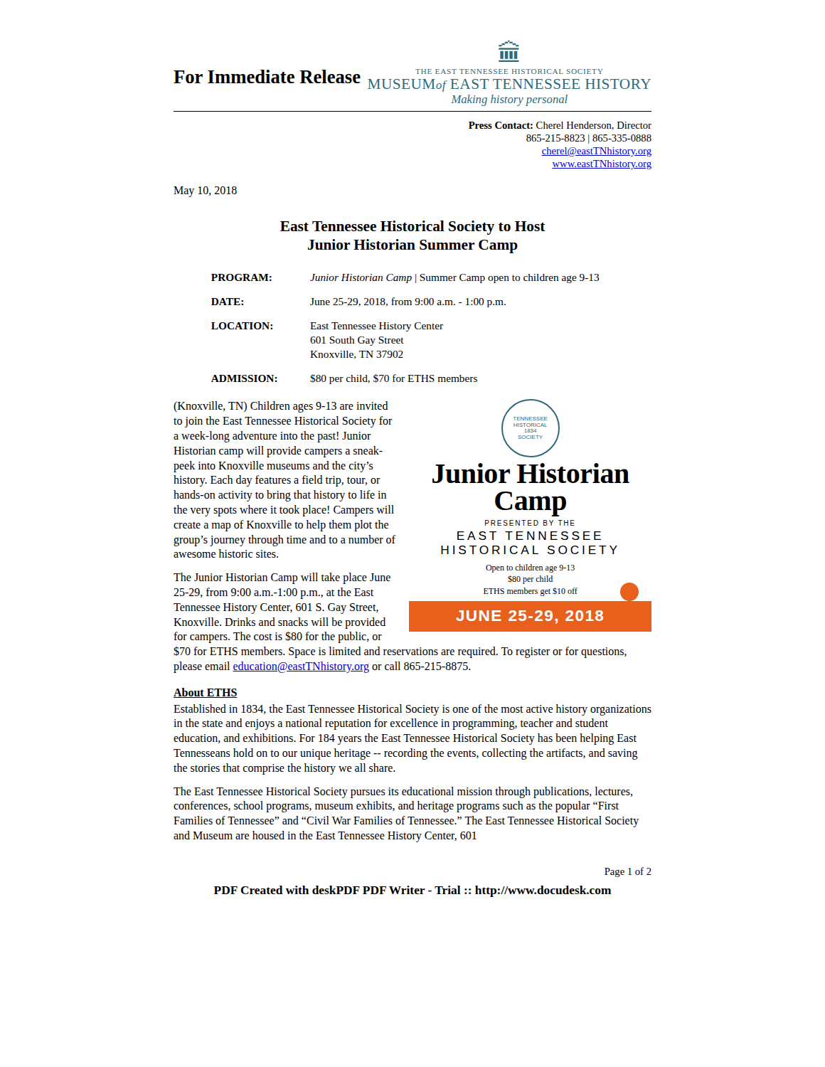For Immediate Release
🏛
THE EAST TENNESSEE HISTORICAL SOCIETY
MUSEUMof EAST TENNESSEE HISTORY
Making history personal
Press Contact: Cherel Henderson, Director
865-215-8823 | 865-335-0888
cherel@eastTNhistory.org
www.eastTNhistory.org
May 10, 2018
East Tennessee Historical Society to Host
Junior Historian Summer Camp
| PROGRAM: | Junior Historian Camp / Summer Camp open to children age 9-13 |
| DATE: | June 25-29, 2018, from 9:00 a.m. - 1:00 p.m. |
| LOCATION: | East Tennessee History Center 601 South Gay Street Knoxville, TN 37902 |
| ADMISSION: | $80 per child, $70 for ETHS members |
TENNESSEE HISTORICAL
1834
SOCIETY
Junior Historian
Camp
PRESENTED BY THE
EAST TENNESSEE
HISTORICAL SOCIETY
Open to children age 9-13
$80 per child
ETHS members get $10 off
JUNE 25-29, 2018
(Knoxville, TN) Children ages 9-13 are invited to join the East Tennessee Historical Society for a week-long adventure into the past! Junior Historian camp will provide campers a sneak-peek into Knoxville museums and the city’s history. Each day features a field trip, tour, or hands-on activity to bring that history to life in the very spots where it took place! Campers will create a map of Knoxville to help them plot the group’s journey through time and to a number of awesome historic sites.
The Junior Historian Camp will take place June 25-29, from 9:00 a.m.-1:00 p.m., at the East Tennessee History Center, 601 S. Gay Street, Knoxville. Drinks and snacks will be provided for campers. The cost is $80 for the public, or $70 for ETHS members. Space is limited and reservations are required. To register or for questions, please email education@eastTNhistory.org or call 865-215-8875.
About ETHS
Established in 1834, the East Tennessee Historical Society is one of the most active history organizations in the state and enjoys a national reputation for excellence in programming, teacher and student education, and exhibitions. For 184 years the East Tennessee Historical Society has been helping East Tennesseans hold on to our unique heritage -- recording the events, collecting the artifacts, and saving the stories that comprise the history we all share.
The East Tennessee Historical Society pursues its educational mission through publications, lectures, conferences, school programs, museum exhibits, and heritage programs such as the popular “First Families of Tennessee” and “Civil War Families of Tennessee.” The East Tennessee Historical Society and Museum are housed in the East Tennessee History Center, 601
Page 1 of 2
PDF Created with deskPDF PDF Writer - Trial :: http://www.docudesk.com